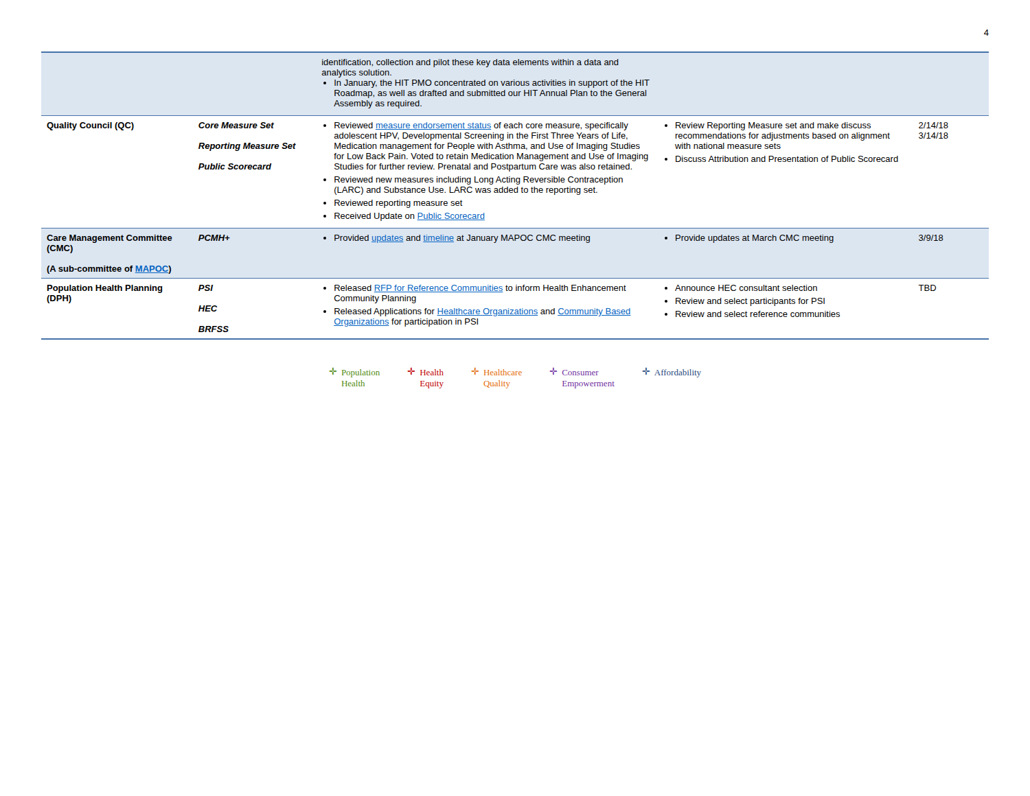4
| | | identification, collection and pilot these key data elements within a data and analytics solution. In January, the HIT PMO concentrated on various activities in support of the HIT Roadmap, as well as drafted and submitted our HIT Annual Plan to the General Assembly as required. | | |
| Quality Council (QC) | Core Measure Set Reporting Measure Set Public Scorecard | Reviewed measure endorsement status of each core measure, specifically adolescent HPV, Developmental Screening in the First Three Years of Life, Medication management for People with Asthma, and Use of Imaging Studies for Low Back Pain. Voted to retain Medication Management and Use of Imaging Studies for further review. Prenatal and Postpartum Care was also retained. Reviewed new measures including Long Acting Reversible Contraception (LARC) and Substance Use. LARC was added to the reporting set. Reviewed reporting measure set Received Update on Public Scorecard | Review Reporting Measure set and make discuss recommendations for adjustments based on alignment with national measure sets Discuss Attribution and Presentation of Public Scorecard | 2/14/18 3/14/18 |
| Care Management Committee (CMC) (A sub-committee of MAPOC ) | PCMH+ | Provided updates and timeline at January MAPOC CMC meeting | Provide updates at March CMC meeting | 3/9/18 |
| Population Health Planning (DPH) | PSI HEC BRFSS | Released RFP for Reference Communities to inform Health Enhancement Community Planning Released Applications for Healthcare Organizations and Community Based Organizations for participation in PSI | Announce HEC consultant selection Review and select participants for PSI Review and select reference communities | TBD |
✛ Population
Health
✛ Health
Equity
✛ Healthcare
Quality
✛ Consumer
Empowerment
✛ Affordability